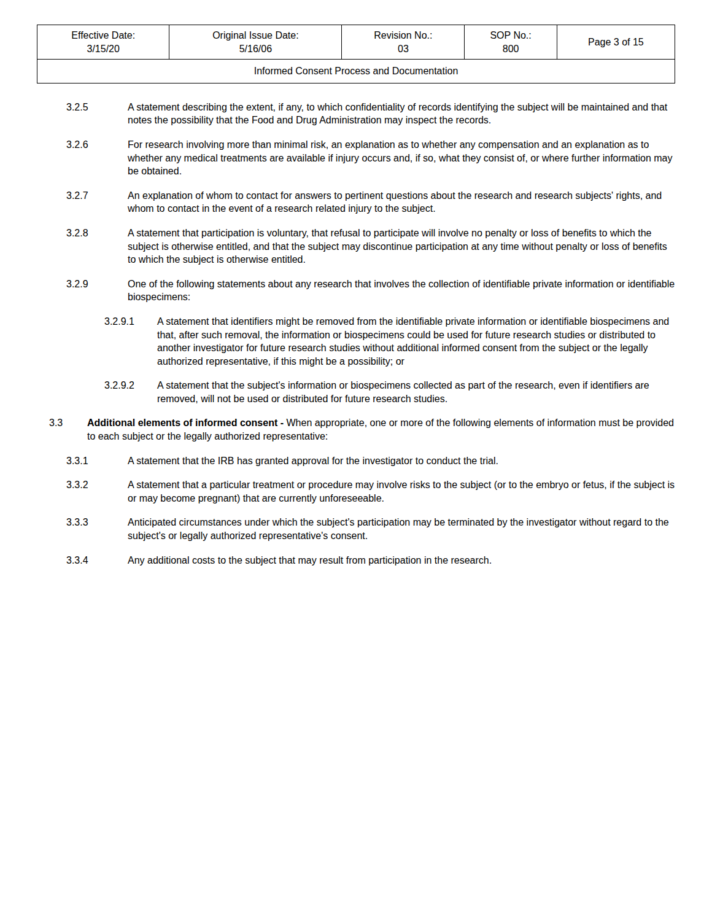| Effective Date: 3/15/20 | Original Issue Date: 5/16/06 | Revision No.: 03 | SOP No.: 800 | Page 3 of 15 |
| Informed Consent Process and Documentation |
3.2.5
A statement describing the extent, if any, to which confidentiality of records identifying the subject will be maintained and that notes the possibility that the Food and Drug Administration may inspect the records.
3.2.6
For research involving more than minimal risk, an explanation as to whether any compensation and an explanation as to whether any medical treatments are available if injury occurs and, if so, what they consist of, or where further information may be obtained.
3.2.7
An explanation of whom to contact for answers to pertinent questions about the research and research subjects' rights, and whom to contact in the event of a research related injury to the subject.
3.2.8
A statement that participation is voluntary, that refusal to participate will involve no penalty or loss of benefits to which the subject is otherwise entitled, and that the subject may discontinue participation at any time without penalty or loss of benefits to which the subject is otherwise entitled.
3.2.9
One of the following statements about any research that involves the collection of identifiable private information or identifiable biospecimens:
3.2.9.1
A statement that identifiers might be removed from the identifiable private information or identifiable biospecimens and that, after such removal, the information or biospecimens could be used for future research studies or distributed to another investigator for future research studies without additional informed consent from the subject or the legally authorized representative, if this might be a possibility; or
3.2.9.2
A statement that the subject's information or biospecimens collected as part of the research, even if identifiers are removed, will not be used or distributed for future research studies.
3.3
Additional elements of informed consent - When appropriate, one or more of the following elements of information must be provided to each subject or the legally authorized representative:
3.3.1
A statement that the IRB has granted approval for the investigator to conduct the trial.
3.3.2
A statement that a particular treatment or procedure may involve risks to the subject (or to the embryo or fetus, if the subject is or may become pregnant) that are currently unforeseeable.
3.3.3
Anticipated circumstances under which the subject's participation may be terminated by the investigator without regard to the subject's or legally authorized representative's consent.
3.3.4
Any additional costs to the subject that may result from participation in the research.